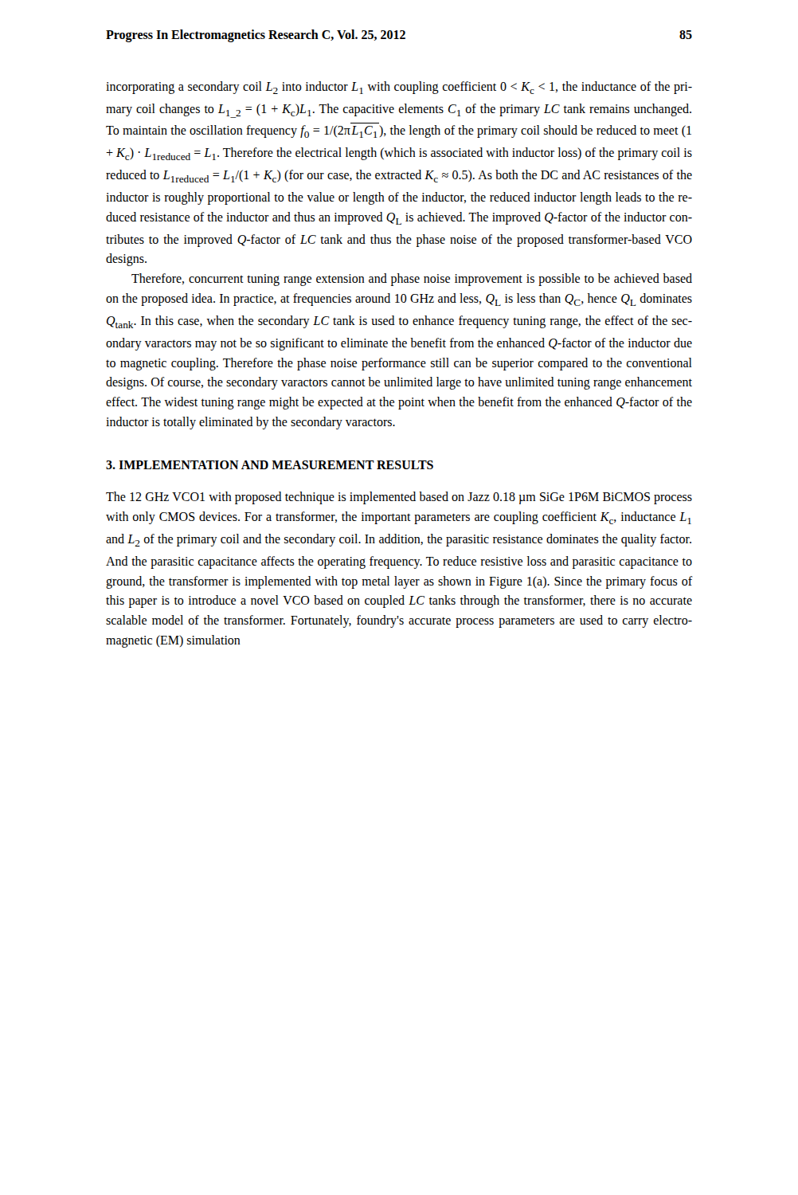Progress In Electromagnetics Research C, Vol. 25, 2012 85
incorporating a secondary coil L2 into inductor L1 with coupling coefficient 0 < Kc < 1, the inductance of the primary coil changes to L1_2 = (1 + Kc)L1. The capacitive elements C1 of the primary LC tank remains unchanged. To maintain the oscillation frequency f0 = 1/(2πL1C1), the length of the primary coil should be reduced to meet (1 + Kc) · L1reduced = L1. Therefore the electrical length (which is associated with inductor loss) of the primary coil is reduced to L1reduced = L1/(1 + Kc) (for our case, the extracted Kc ≈ 0.5). As both the DC and AC resistances of the inductor is roughly proportional to the value or length of the inductor, the reduced inductor length leads to the reduced resistance of the inductor and thus an improved QL is achieved. The improved Q-factor of the inductor contributes to the improved Q-factor of LC tank and thus the phase noise of the proposed transformer-based VCO designs.
Therefore, concurrent tuning range extension and phase noise improvement is possible to be achieved based on the proposed idea. In practice, at frequencies around 10 GHz and less, QL is less than QC, hence QL dominates Qtank. In this case, when the secondary LC tank is used to enhance frequency tuning range, the effect of the secondary varactors may not be so significant to eliminate the benefit from the enhanced Q-factor of the inductor due to magnetic coupling. Therefore the phase noise performance still can be superior compared to the conventional designs. Of course, the secondary varactors cannot be unlimited large to have unlimited tuning range enhancement effect. The widest tuning range might be expected at the point when the benefit from the enhanced Q-factor of the inductor is totally eliminated by the secondary varactors.
3. Implementation and Measurement Results
The 12 GHz VCO1 with proposed technique is implemented based on Jazz 0.18 µm SiGe 1P6M BiCMOS process with only CMOS devices. For a transformer, the important parameters are coupling coefficient Kc, inductance L1 and L2 of the primary coil and the secondary coil. In addition, the parasitic resistance dominates the quality factor. And the parasitic capacitance affects the operating frequency. To reduce resistive loss and parasitic capacitance to ground, the transformer is implemented with top metal layer as shown in Figure 1(a). Since the primary focus of this paper is to introduce a novel VCO based on coupled LC tanks through the transformer, there is no accurate scalable model of the transformer. Fortunately, foundry's accurate process parameters are used to carry electromagnetic (EM) simulation